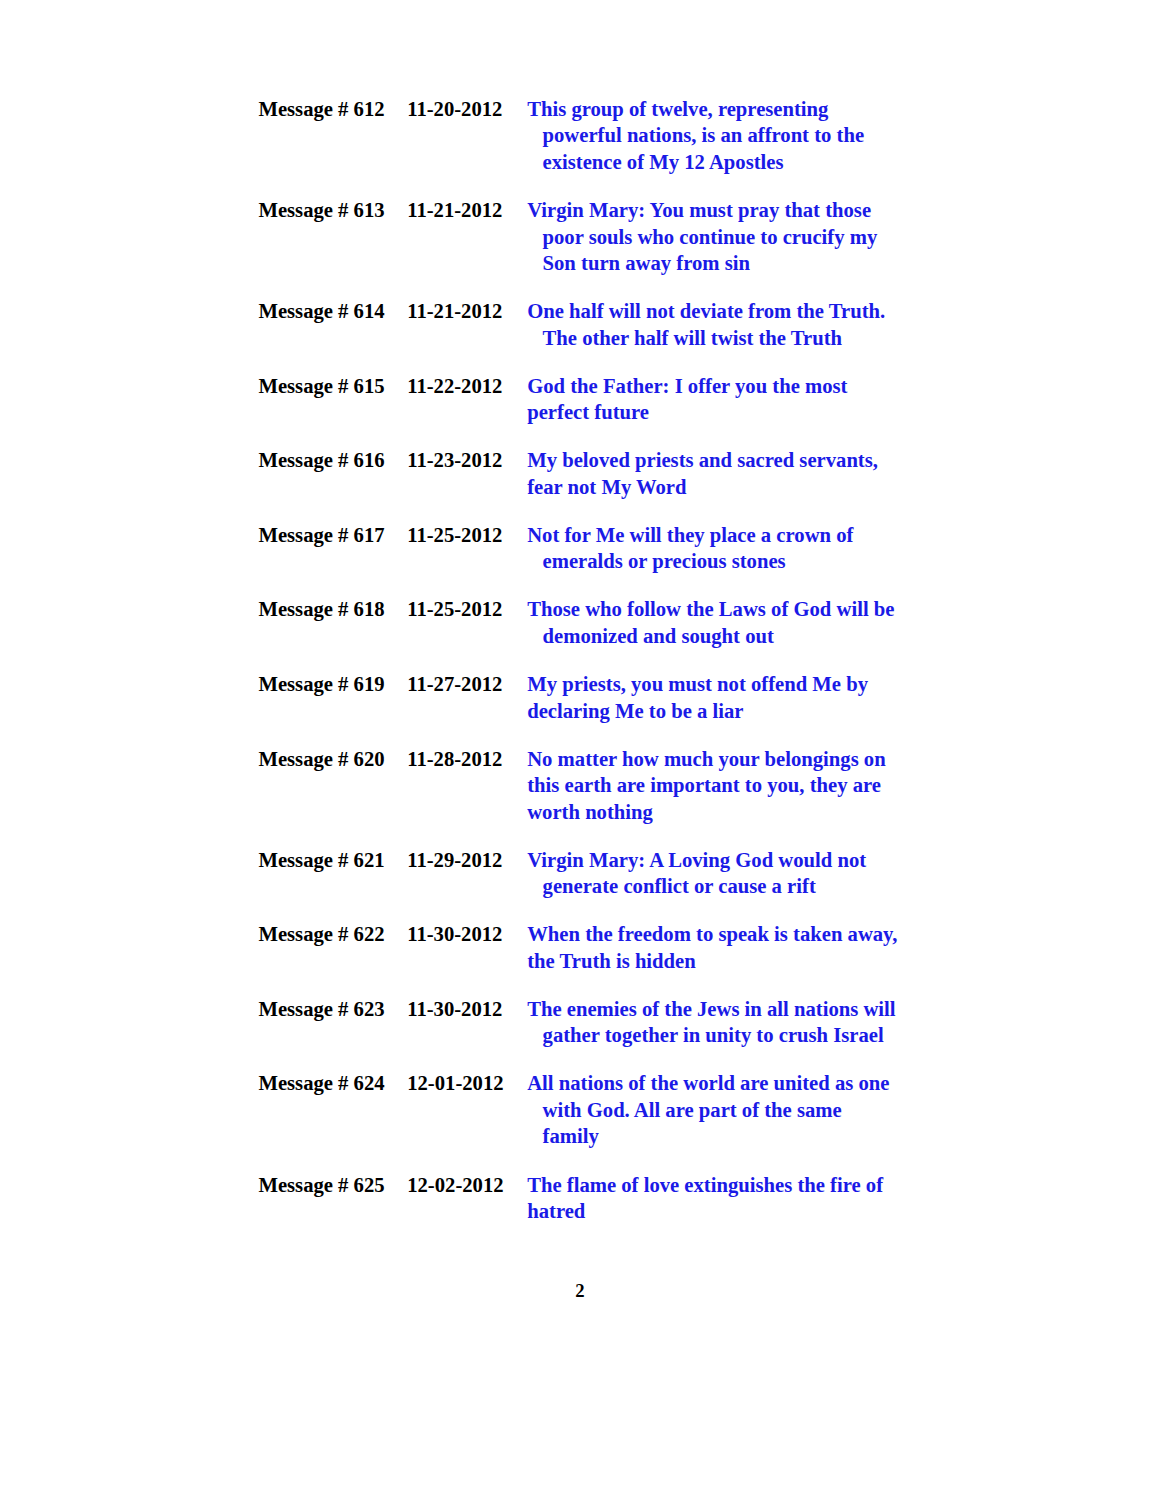| Message # 612 | 11-20-2012 | This group of twelve, representing powerful nations, is an affront to the existence of My 12 Apostles |
| Message # 613 | 11-21-2012 | Virgin Mary: You must pray that those poor souls who continue to crucify my Son turn away from sin |
| Message # 614 | 11-21-2012 | One half will not deviate from the Truth. The other half will twist the Truth |
| Message # 615 | 11-22-2012 | God the Father: I offer you the most perfect future |
| Message # 616 | 11-23-2012 | My beloved priests and sacred servants, fear not My Word |
| Message # 617 | 11-25-2012 | Not for Me will they place a crown of emeralds or precious stones |
| Message # 618 | 11-25-2012 | Those who follow the Laws of God will be demonized and sought out |
| Message # 619 | 11-27-2012 | My priests, you must not offend Me by declaring Me to be a liar |
| Message # 620 | 11-28-2012 | No matter how much your belongings on this earth are important to you, they are worth nothing |
| Message # 621 | 11-29-2012 | Virgin Mary: A Loving God would not generate conflict or cause a rift |
| Message # 622 | 11-30-2012 | When the freedom to speak is taken away, the Truth is hidden |
| Message # 623 | 11-30-2012 | The enemies of the Jews in all nations will gather together in unity to crush Israel |
| Message # 624 | 12-01-2012 | All nations of the world are united as one with God. All are part of the same family |
| Message # 625 | 12-02-2012 | The flame of love extinguishes the fire of hatred |
2